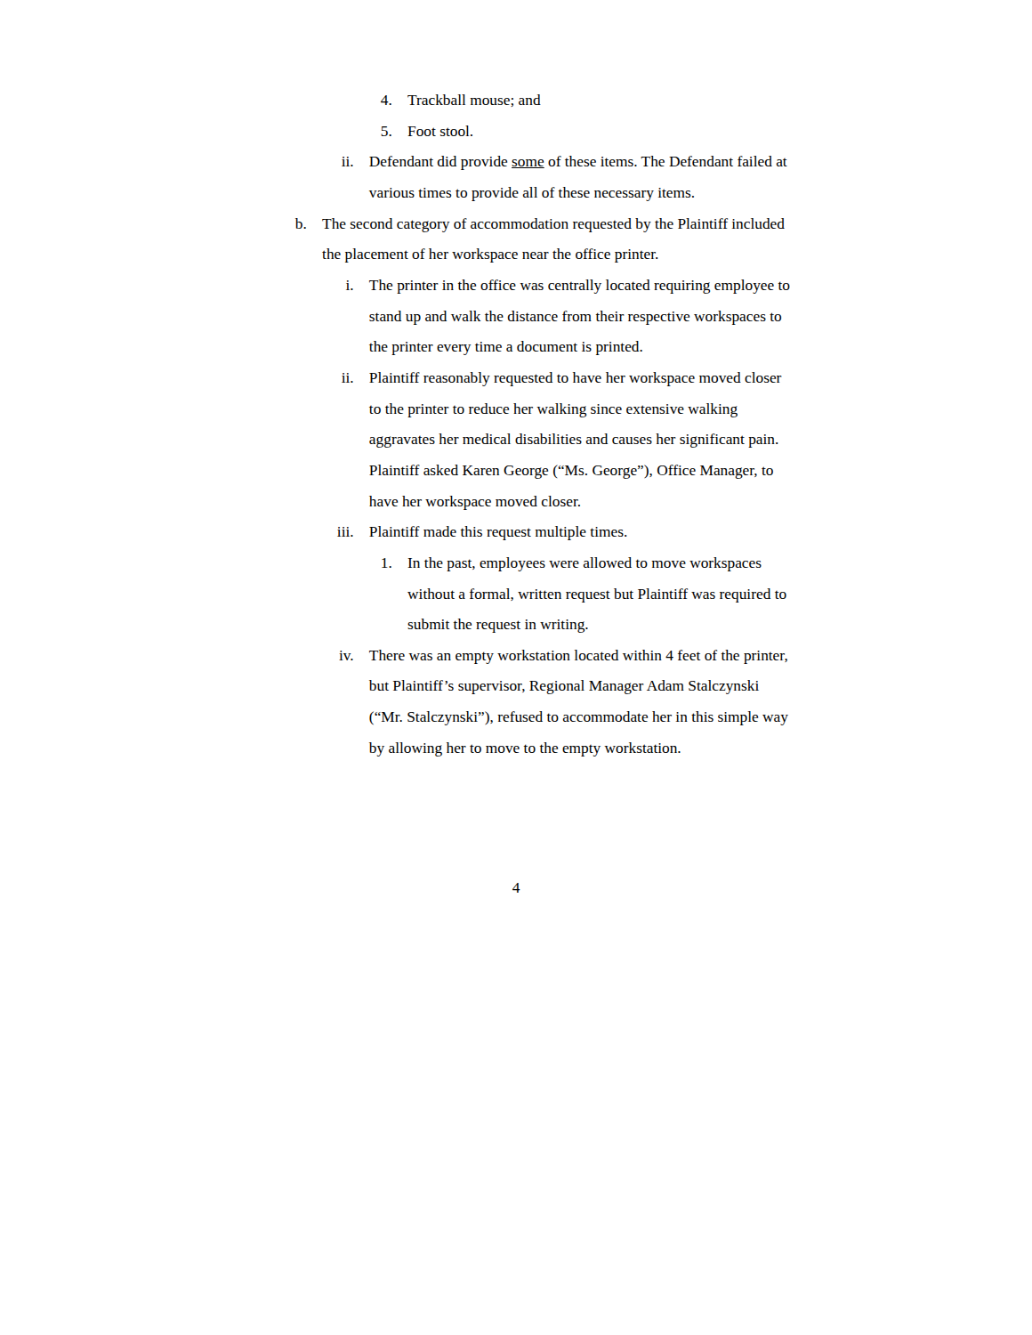4.
Trackball mouse; and
5.
Foot stool.
ii.
Defendant did provide some of these items. The Defendant failed at various times to provide all of these necessary items.
b.
The second category of accommodation requested by the Plaintiff included the placement of her workspace near the office printer.
i.
The printer in the office was centrally located requiring employee to stand up and walk the distance from their respective workspaces to the printer every time a document is printed.
ii.
Plaintiff reasonably requested to have her workspace moved closer to the printer to reduce her walking since extensive walking aggravates her medical disabilities and causes her significant pain. Plaintiff asked Karen George (“Ms. George”), Office Manager, to have her workspace moved closer.
iii.
Plaintiff made this request multiple times.
1.
In the past, employees were allowed to move workspaces without a formal, written request but Plaintiff was required to submit the request in writing.
iv.
There was an empty workstation located within 4 feet of the printer, but Plaintiff’s supervisor, Regional Manager Adam Stalczynski (“Mr. Stalczynski”), refused to accommodate her in this simple way by allowing her to move to the empty workstation.
4